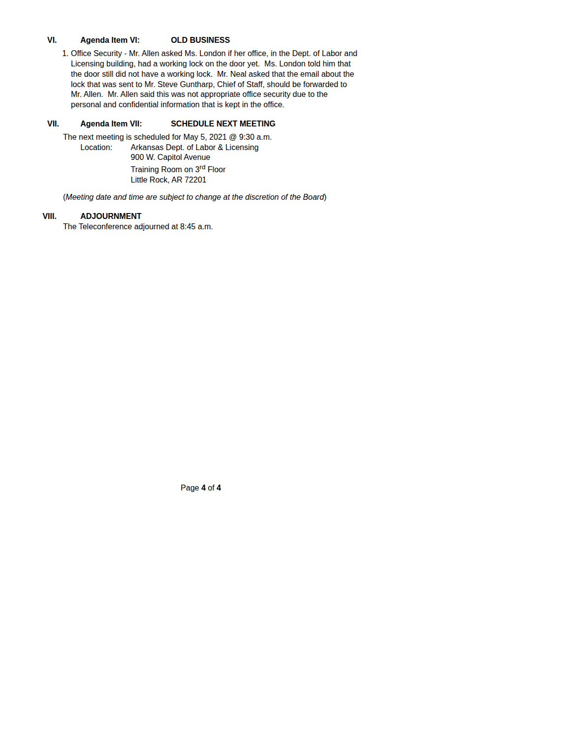VI. Agenda Item VI: OLD BUSINESS
Office Security - Mr. Allen asked Ms. London if her office, in the Dept. of Labor and Licensing building, had a working lock on the door yet. Ms. London told him that the door still did not have a working lock. Mr. Neal asked that the email about the lock that was sent to Mr. Steve Guntharp, Chief of Staff, should be forwarded to Mr. Allen. Mr. Allen said this was not appropriate office security due to the personal and confidential information that is kept in the office.
VII. Agenda Item VII: SCHEDULE NEXT MEETING
The next meeting is scheduled for May 5, 2021 @ 9:30 a.m.
Location:
Arkansas Dept. of Labor & Licensing
900 W. Capitol Avenue
Training Room on 3rd Floor
Little Rock, AR 72201
(Meeting date and time are subject to change at the discretion of the Board)
VIII. ADJOURNMENT
The Teleconference adjourned at 8:45 a.m.
Page 4 of 4